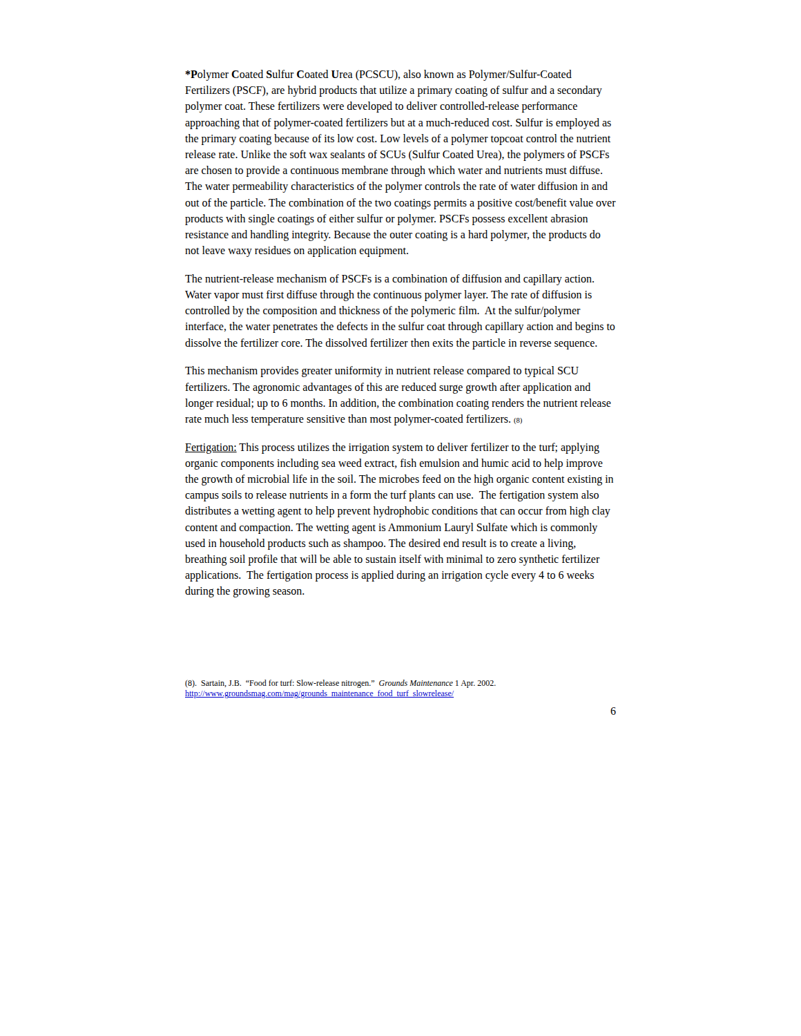*Polymer Coated Sulfur Coated Urea (PCSCU), also known as Polymer/Sulfur-Coated Fertilizers (PSCF), are hybrid products that utilize a primary coating of sulfur and a secondary polymer coat. These fertilizers were developed to deliver controlled-release performance approaching that of polymer-coated fertilizers but at a much-reduced cost. Sulfur is employed as the primary coating because of its low cost. Low levels of a polymer topcoat control the nutrient release rate. Unlike the soft wax sealants of SCUs (Sulfur Coated Urea), the polymers of PSCFs are chosen to provide a continuous membrane through which water and nutrients must diffuse. The water permeability characteristics of the polymer controls the rate of water diffusion in and out of the particle. The combination of the two coatings permits a positive cost/benefit value over products with single coatings of either sulfur or polymer. PSCFs possess excellent abrasion resistance and handling integrity. Because the outer coating is a hard polymer, the products do not leave waxy residues on application equipment.
The nutrient-release mechanism of PSCFs is a combination of diffusion and capillary action. Water vapor must first diffuse through the continuous polymer layer. The rate of diffusion is controlled by the composition and thickness of the polymeric film. At the sulfur/polymer interface, the water penetrates the defects in the sulfur coat through capillary action and begins to dissolve the fertilizer core. The dissolved fertilizer then exits the particle in reverse sequence.
This mechanism provides greater uniformity in nutrient release compared to typical SCU fertilizers. The agronomic advantages of this are reduced surge growth after application and longer residual; up to 6 months. In addition, the combination coating renders the nutrient release rate much less temperature sensitive than most polymer-coated fertilizers. (8)
Fertigation: This process utilizes the irrigation system to deliver fertilizer to the turf; applying organic components including sea weed extract, fish emulsion and humic acid to help improve the growth of microbial life in the soil. The microbes feed on the high organic content existing in campus soils to release nutrients in a form the turf plants can use. The fertigation system also distributes a wetting agent to help prevent hydrophobic conditions that can occur from high clay content and compaction. The wetting agent is Ammonium Lauryl Sulfate which is commonly used in household products such as shampoo. The desired end result is to create a living, breathing soil profile that will be able to sustain itself with minimal to zero synthetic fertilizer applications. The fertigation process is applied during an irrigation cycle every 4 to 6 weeks during the growing season.
(8). Sartain, J.B. “Food for turf: Slow-release nitrogen.” Grounds Maintenance 1 Apr. 2002.
http://www.groundsmag.com/mag/grounds_maintenance_food_turf_slowrelease/
6